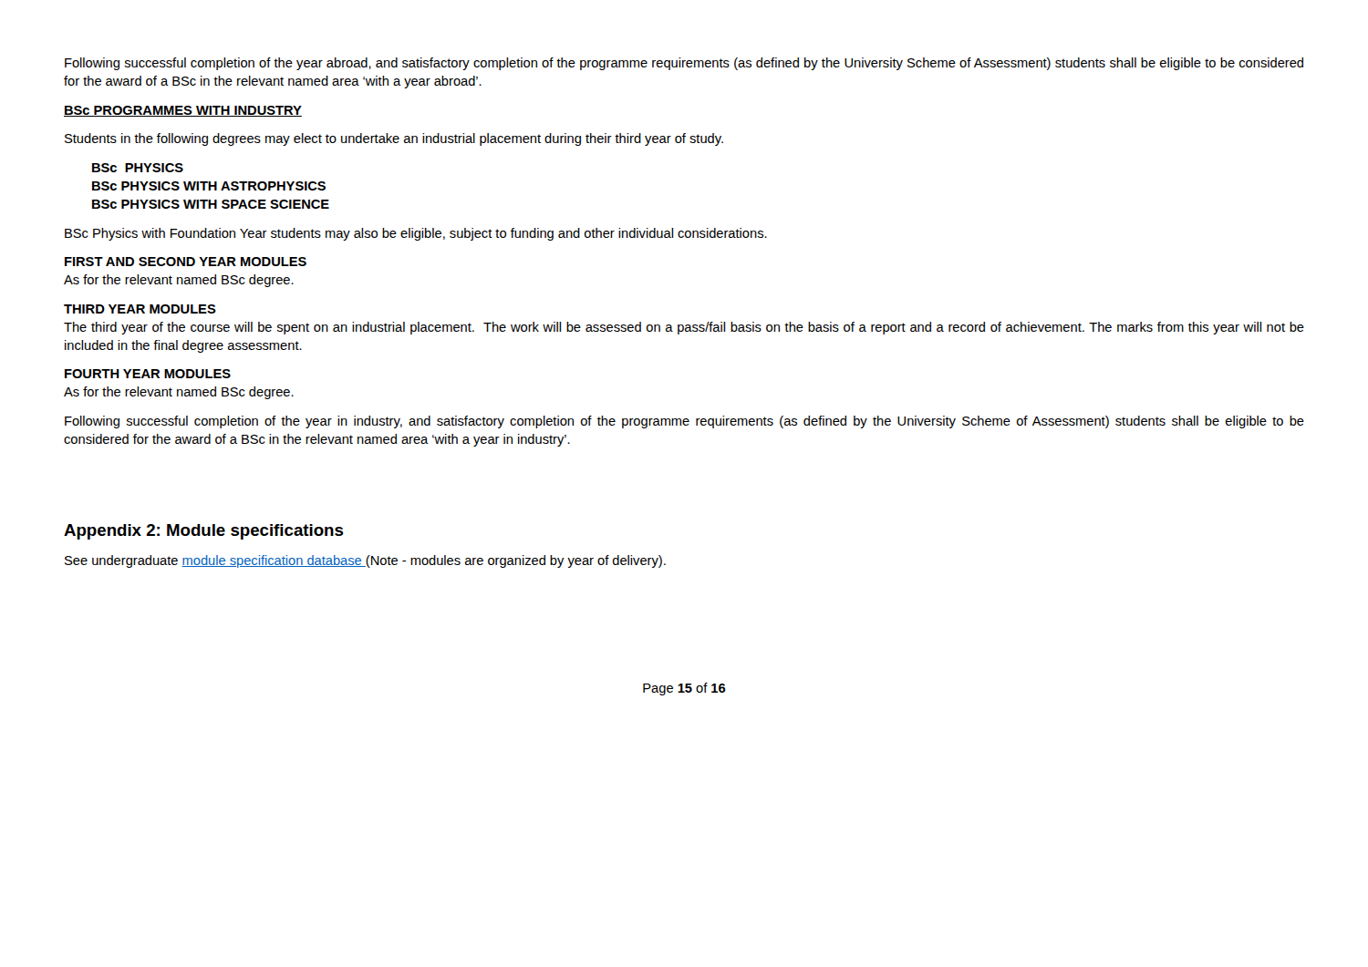Following successful completion of the year abroad, and satisfactory completion of the programme requirements (as defined by the University Scheme of Assessment) students shall be eligible to be considered for the award of a BSc in the relevant named area ‘with a year abroad’.
BSc PROGRAMMES WITH INDUSTRY
Students in the following degrees may elect to undertake an industrial placement during their third year of study.
BSc PHYSICS
BSc PHYSICS WITH ASTROPHYSICS
BSc PHYSICS WITH SPACE SCIENCE
BSc Physics with Foundation Year students may also be eligible, subject to funding and other individual considerations.
FIRST AND SECOND YEAR MODULES
As for the relevant named BSc degree.
THIRD YEAR MODULES
The third year of the course will be spent on an industrial placement. The work will be assessed on a pass/fail basis on the basis of a report and a record of achievement. The marks from this year will not be included in the final degree assessment.
FOURTH YEAR MODULES
As for the relevant named BSc degree.
Following successful completion of the year in industry, and satisfactory completion of the programme requirements (as defined by the University Scheme of Assessment) students shall be eligible to be considered for the award of a BSc in the relevant named area ‘with a year in industry’.
Appendix 2: Module specifications
See undergraduate module specification database (Note - modules are organized by year of delivery).
Page 15 of 16